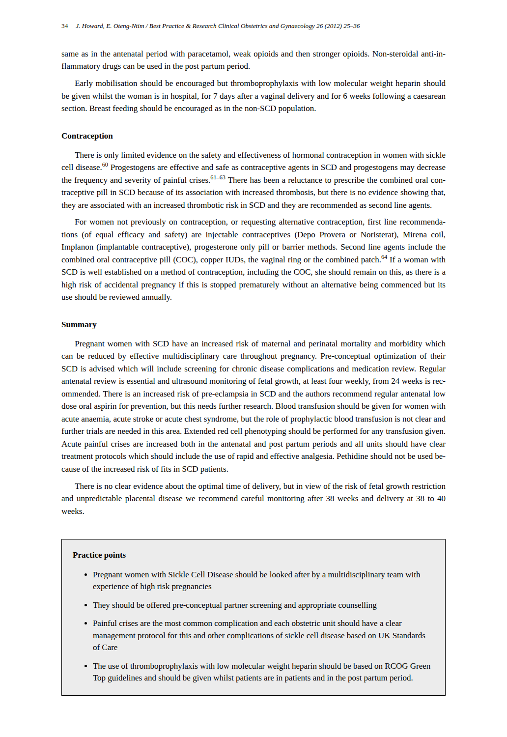34 J. Howard, E. Oteng-Ntim / Best Practice & Research Clinical Obstetrics and Gynaecology 26 (2012) 25–36
same as in the antenatal period with paracetamol, weak opioids and then stronger opioids. Non-steroidal anti-inflammatory drugs can be used in the post partum period.
Early mobilisation should be encouraged but thromboprophylaxis with low molecular weight heparin should be given whilst the woman is in hospital, for 7 days after a vaginal delivery and for 6 weeks following a caesarean section. Breast feeding should be encouraged as in the non-SCD population.
Contraception
There is only limited evidence on the safety and effectiveness of hormonal contraception in women with sickle cell disease.60 Progestogens are effective and safe as contraceptive agents in SCD and progestogens may decrease the frequency and severity of painful crises.61–63 There has been a reluctance to prescribe the combined oral contraceptive pill in SCD because of its association with increased thrombosis, but there is no evidence showing that, they are associated with an increased thrombotic risk in SCD and they are recommended as second line agents.
For women not previously on contraception, or requesting alternative contraception, first line recommendations (of equal efficacy and safety) are injectable contraceptives (Depo Provera or Noristerat), Mirena coil, Implanon (implantable contraceptive), progesterone only pill or barrier methods. Second line agents include the combined oral contraceptive pill (COC), copper IUDs, the vaginal ring or the combined patch.64 If a woman with SCD is well established on a method of contraception, including the COC, she should remain on this, as there is a high risk of accidental pregnancy if this is stopped prematurely without an alternative being commenced but its use should be reviewed annually.
Summary
Pregnant women with SCD have an increased risk of maternal and perinatal mortality and morbidity which can be reduced by effective multidisciplinary care throughout pregnancy. Pre-conceptual optimization of their SCD is advised which will include screening for chronic disease complications and medication review. Regular antenatal review is essential and ultrasound monitoring of fetal growth, at least four weekly, from 24 weeks is recommended. There is an increased risk of pre-eclampsia in SCD and the authors recommend regular antenatal low dose oral aspirin for prevention, but this needs further research. Blood transfusion should be given for women with acute anaemia, acute stroke or acute chest syndrome, but the role of prophylactic blood transfusion is not clear and further trials are needed in this area. Extended red cell phenotyping should be performed for any transfusion given. Acute painful crises are increased both in the antenatal and post partum periods and all units should have clear treatment protocols which should include the use of rapid and effective analgesia. Pethidine should not be used because of the increased risk of fits in SCD patients.
There is no clear evidence about the optimal time of delivery, but in view of the risk of fetal growth restriction and unpredictable placental disease we recommend careful monitoring after 38 weeks and delivery at 38 to 40 weeks.
Practice points
Pregnant women with Sickle Cell Disease should be looked after by a multidisciplinary team with experience of high risk pregnancies
They should be offered pre-conceptual partner screening and appropriate counselling
Painful crises are the most common complication and each obstetric unit should have a clear management protocol for this and other complications of sickle cell disease based on UK Standards of Care
The use of thromboprophylaxis with low molecular weight heparin should be based on RCOG Green Top guidelines and should be given whilst patients are in patients and in the post partum period.